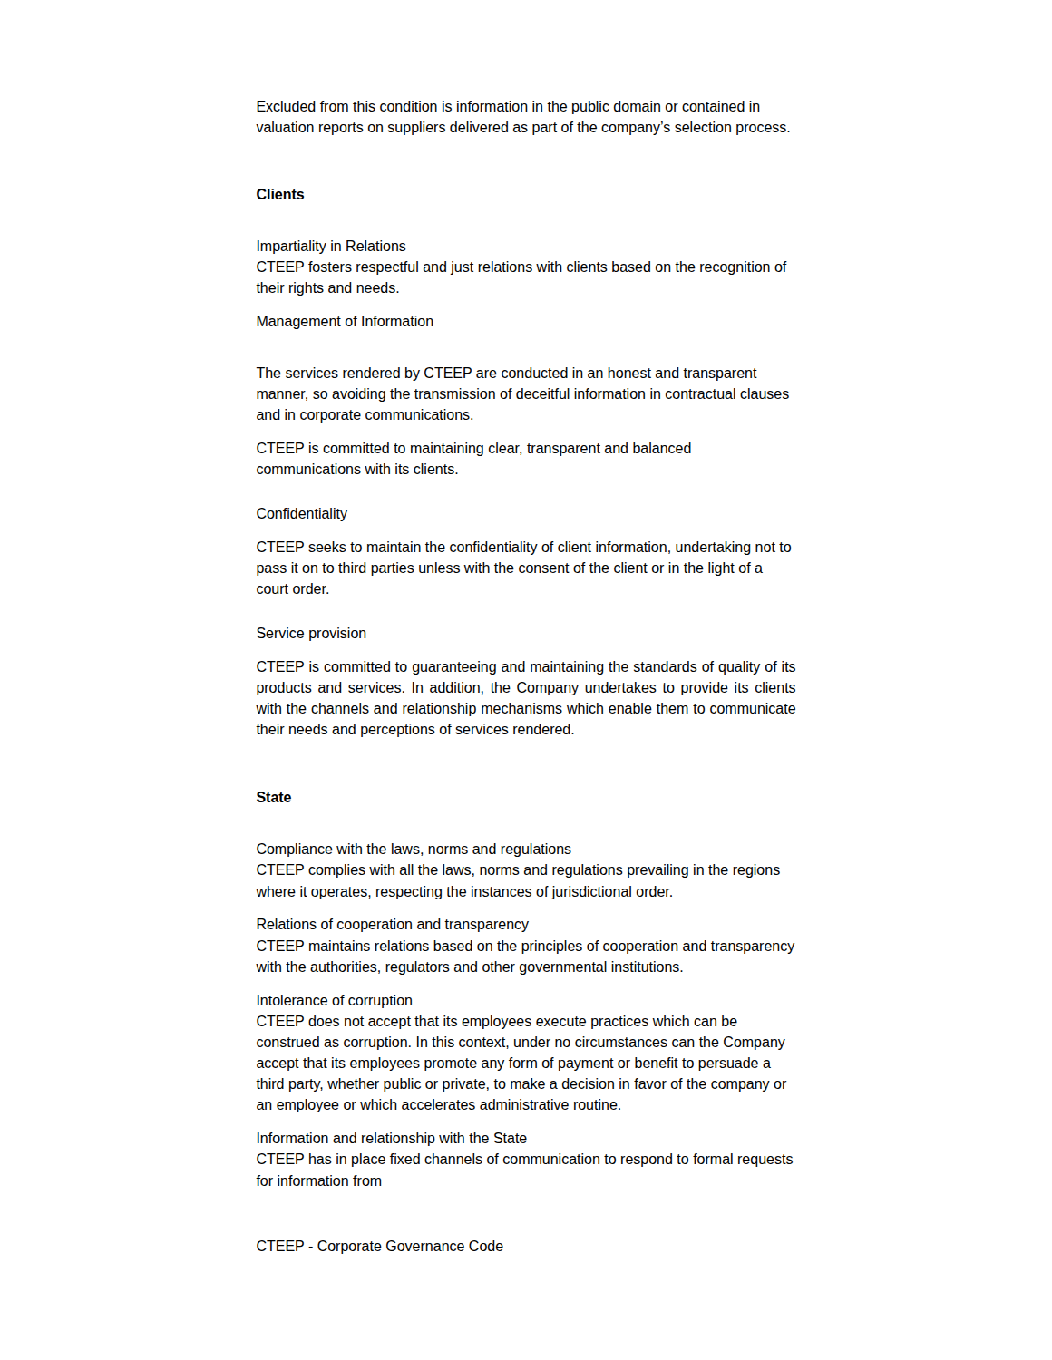Excluded from this condition is information in the public domain or contained in valuation reports on suppliers delivered as part of the company’s selection process.
Clients
Impartiality in Relations
CTEEP fosters respectful and just relations with clients based on the recognition of their rights and needs.
Management of Information
The services rendered by CTEEP are conducted in an honest and transparent manner, so avoiding the transmission of deceitful information in contractual clauses and in corporate communications.
CTEEP is committed to maintaining clear, transparent and balanced communications with its clients.
Confidentiality
CTEEP seeks to maintain the confidentiality of client information, undertaking not to pass it on to third parties unless with the consent of the client or in the light of a court order.
Service provision
CTEEP is committed to guaranteeing and maintaining the standards of quality of its products and services. In addition, the Company undertakes to provide its clients with the channels and relationship mechanisms which enable them to communicate their needs and perceptions of services rendered.
State
Compliance with the laws, norms and regulations
CTEEP complies with all the laws, norms and regulations prevailing in the regions where it operates, respecting the instances of jurisdictional order.
Relations of cooperation and transparency
CTEEP maintains relations based on the principles of cooperation and transparency with the authorities, regulators and other governmental institutions.
Intolerance of corruption
CTEEP does not accept that its employees execute practices which can be construed as corruption. In this context, under no circumstances can the Company accept that its employees promote any form of payment or benefit to persuade a third party, whether public or private, to make a decision in favor of the company or an employee or which accelerates administrative routine.
Information and relationship with the State
CTEEP has in place fixed channels of communication to respond to formal requests for information from
CTEEP - Corporate Governance Code